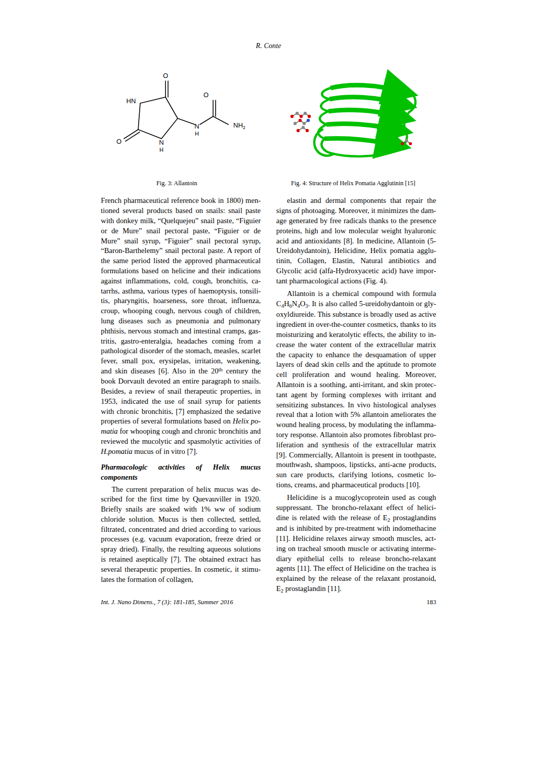R. Conte
O O HN O N H N H NH2
Fig. 3: Allantoin
Fig. 4: Structure of Helix Pomatia Agglutinin [15]
French pharmaceutical reference book in 1800) mentioned several products based on snails: snail paste with donkey milk, “Quelquejeu” snail paste, “Figuier or de Mure” snail pectoral paste, “Figuier or de Mure” snail syrup, “Figuier” snail pectoral syrup, “Baron-Barthelemy” snail pectoral paste. A report of the same period listed the approved pharmaceutical formulations based on helicine and their indications against inflammations, cold, cough, bronchitis, catarrhs, asthma, various types of haemoptysis, tonsilitis, pharyngitis, hoarseness, sore throat, influenza, croup, whooping cough, nervous cough of children, lung diseases such as pneumonia and pulmonary phthisis, nervous stomach and intestinal cramps, gastritis, gastro-enteralgia, headaches coming from a pathological disorder of the stomach, measles, scarlet fever, small pox, erysipelas, irritation, weakening, and skin diseases [6]. Also in the 20th century the book Dorvault devoted an entire paragraph to snails. Besides, a review of snail therapeutic properties, in 1953, indicated the use of snail syrup for patients with chronic bronchitis, [7] emphasized the sedative properties of several formulations based on Helix pomatia for whooping cough and chronic bronchitis and reviewed the mucolytic and spasmolytic activities of H.pomatia mucus of in vitro [7].
Pharmacologic activities of Helix mucus components
The current preparation of helix mucus was described for the first time by Quevauviller in 1920. Briefly snails are soaked with 1% ww of sodium chloride solution. Mucus is then collected, settled, filtrated, concentrated and dried according to various processes (e.g. vacuum evaporation, freeze dried or spray dried). Finally, the resulting aqueous solutions is retained aseptically [7]. The obtained extract has several therapeutic properties. In cosmetic, it stimulates the formation of collagen,
elastin and dermal components that repair the signs of photoaging. Moreover, it minimizes the damage generated by free radicals thanks to the presence proteins, high and low molecular weight hyaluronic acid and antioxidants [8]. In medicine, Allantoin (5- Ureidohydantoin), Helicidine, Helix pomatia agglutinin, Collagen, Elastin, Natural antibiotics and Glycolic acid (alfa-Hydroxyacetic acid) have important pharmacological actions (Fig. 4).
Allantoin is a chemical compound with formula C4H6N4O3. It is also called 5-ureidohydantoin or glyoxyldiureide. This substance is broadly used as active ingredient in over-the-counter cosmetics, thanks to its moisturizing and keratolytic effects, the ability to increase the water content of the extracellular matrix the capacity to enhance the desquamation of upper layers of dead skin cells and the aptitude to promote cell proliferation and wound healing. Moreover, Allantoin is a soothing, anti-irritant, and skin protectant agent by forming complexes with irritant and sensitizing substances. In vivo histological analyses reveal that a lotion with 5% allantoin ameliorates the wound healing process, by modulating the inflammatory response. Allantoin also promotes fibroblast proliferation and synthesis of the extracellular matrix [9]. Commercially, Allantoin is present in toothpaste, mouthwash, shampoos, lipsticks, anti-acne products, sun care products, clarifying lotions, cosmetic lotions, creams, and pharmaceutical products [10].
Helicidine is a mucoglycoprotein used as cough suppressant. The broncho-relaxant effect of helicidine is related with the release of E2 prostaglandins and is inhibited by pre-treatment with indomethacine [11]. Helicidine relaxes airway smooth muscles, acting on tracheal smooth muscle or activating intermediary epithelial cells to release broncho-relaxant agents [11]. The effect of Helicidine on the trachea is explained by the release of the relaxant prostanoid, E2 prostaglandin [11].
Int. J. Nano Dimens., 7 (3): 181-185, Summer 2016
183